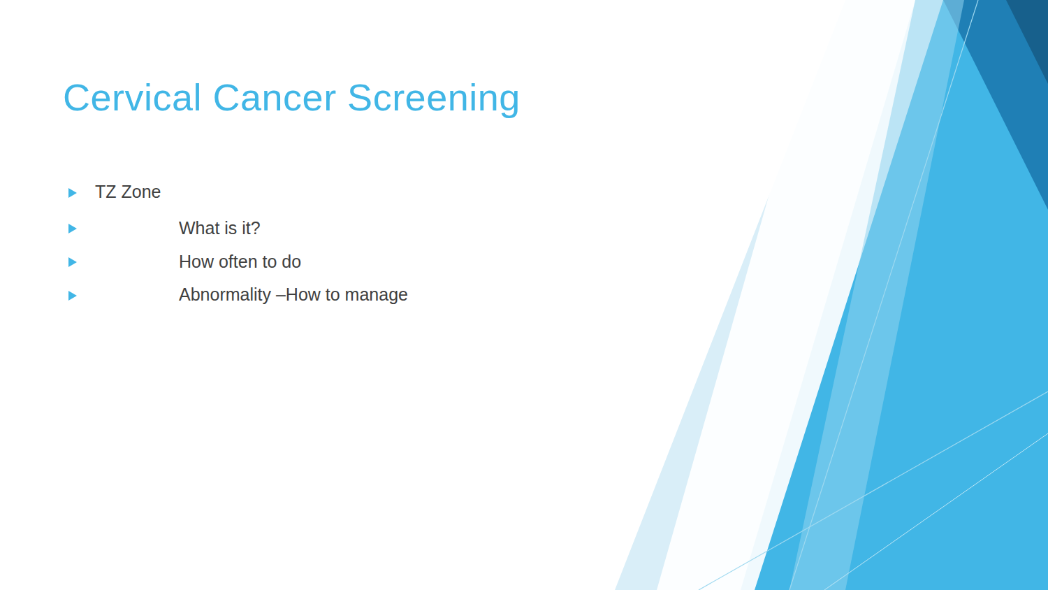Cervical Cancer Screening
TZ Zone
What is it?
How often to do
Abnormality –How to manage